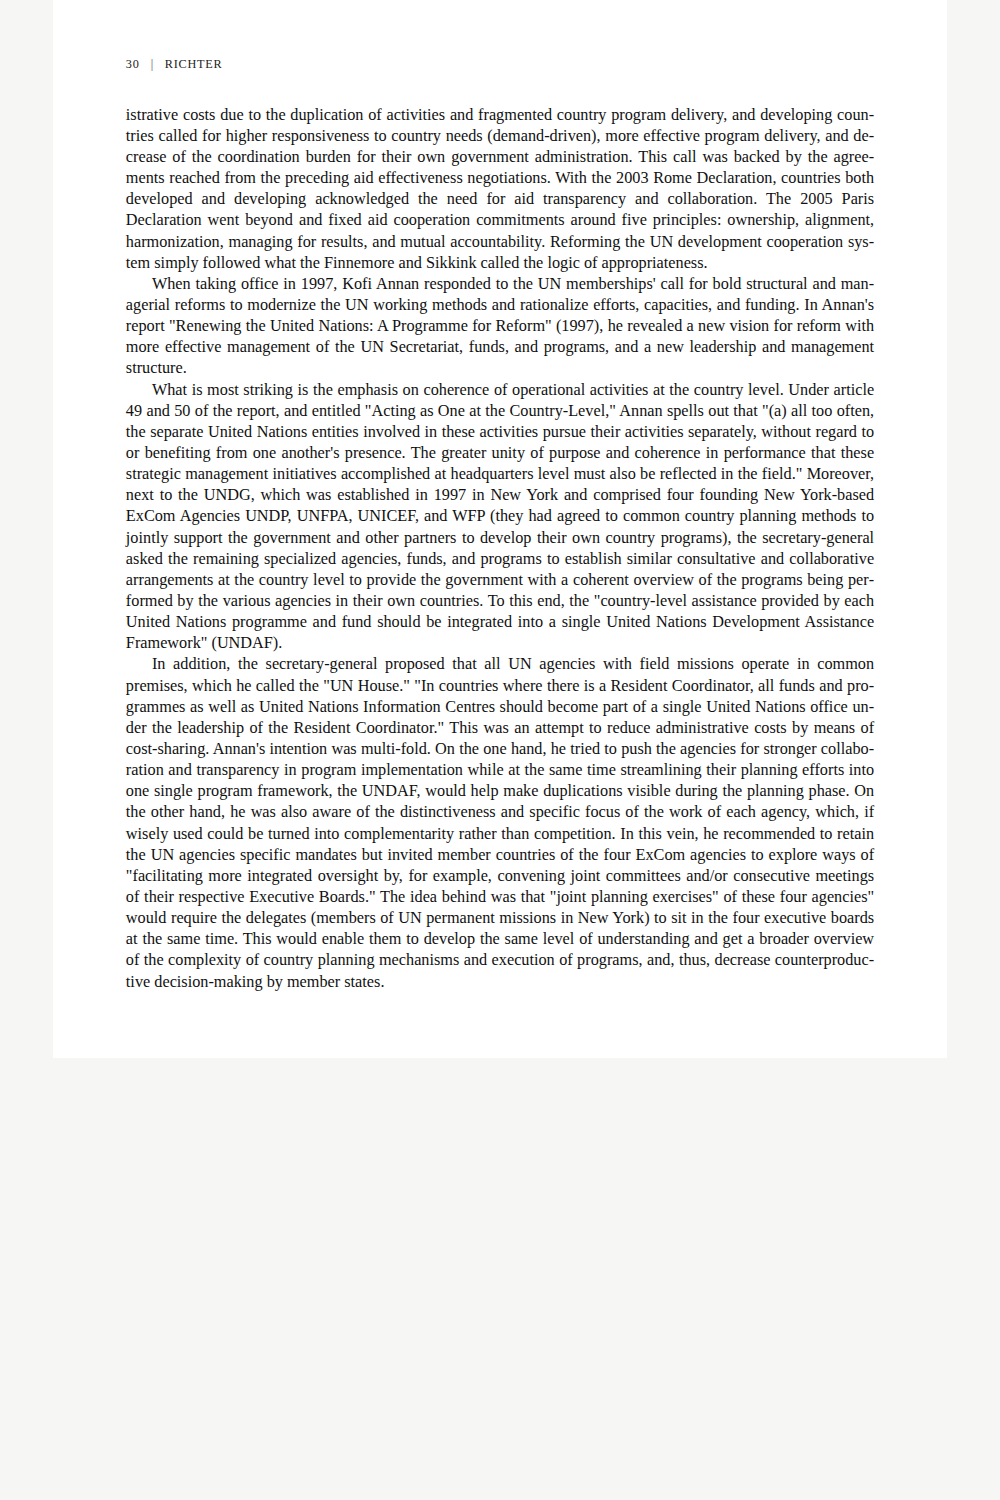30|RICHTER
istrative costs due to the duplication of activities and fragmented country program delivery, and developing countries called for higher responsiveness to country needs (demand-driven), more effective program delivery, and decrease of the coordination burden for their own government administration. This call was backed by the agreements reached from the preceding aid effectiveness negotiations. With the 2003 Rome Declaration, countries both developed and developing acknowledged the need for aid transparency and collaboration. The 2005 Paris Declaration went beyond and fixed aid cooperation commitments around five principles: ownership, alignment, harmonization, managing for results, and mutual accountability. Reforming the UN development cooperation system simply followed what the Finnemore and Sikkink called the logic of appropriateness.
When taking office in 1997, Kofi Annan responded to the UN memberships' call for bold structural and managerial reforms to modernize the UN working methods and rationalize efforts, capacities, and funding. In Annan's report "Renewing the United Nations: A Programme for Reform" (1997), he revealed a new vision for reform with more effective management of the UN Secretariat, funds, and programs, and a new leadership and management structure.
What is most striking is the emphasis on coherence of operational activities at the country level. Under article 49 and 50 of the report, and entitled "Acting as One at the Country-Level," Annan spells out that "(a) all too often, the separate United Nations entities involved in these activities pursue their activities separately, without regard to or benefiting from one another's presence. The greater unity of purpose and coherence in performance that these strategic management initiatives accomplished at headquarters level must also be reflected in the field." Moreover, next to the UNDG, which was established in 1997 in New York and comprised four founding New York-based ExCom Agencies UNDP, UNFPA, UNICEF, and WFP (they had agreed to common country planning methods to jointly support the government and other partners to develop their own country programs), the secretary-general asked the remaining specialized agencies, funds, and programs to establish similar consultative and collaborative arrangements at the country level to provide the government with a coherent overview of the programs being performed by the various agencies in their own countries. To this end, the "country-level assistance provided by each United Nations programme and fund should be integrated into a single United Nations Development Assistance Framework" (UNDAF).
In addition, the secretary-general proposed that all UN agencies with field missions operate in common premises, which he called the "UN House." "In countries where there is a Resident Coordinator, all funds and programmes as well as United Nations Information Centres should become part of a single United Nations office under the leadership of the Resident Coordinator." This was an attempt to reduce administrative costs by means of cost-sharing. Annan's intention was multi-fold. On the one hand, he tried to push the agencies for stronger collaboration and transparency in program implementation while at the same time streamlining their planning efforts into one single program framework, the UNDAF, would help make duplications visible during the planning phase. On the other hand, he was also aware of the distinctiveness and specific focus of the work of each agency, which, if wisely used could be turned into complementarity rather than competition. In this vein, he recommended to retain the UN agencies specific mandates but invited member countries of the four ExCom agencies to explore ways of "facilitating more integrated oversight by, for example, convening joint committees and/or consecutive meetings of their respective Executive Boards." The idea behind was that "joint planning exercises" of these four agencies" would require the delegates (members of UN permanent missions in New York) to sit in the four executive boards at the same time. This would enable them to develop the same level of understanding and get a broader overview of the complexity of country planning mechanisms and execution of programs, and, thus, decrease counterproductive decision-making by member states.